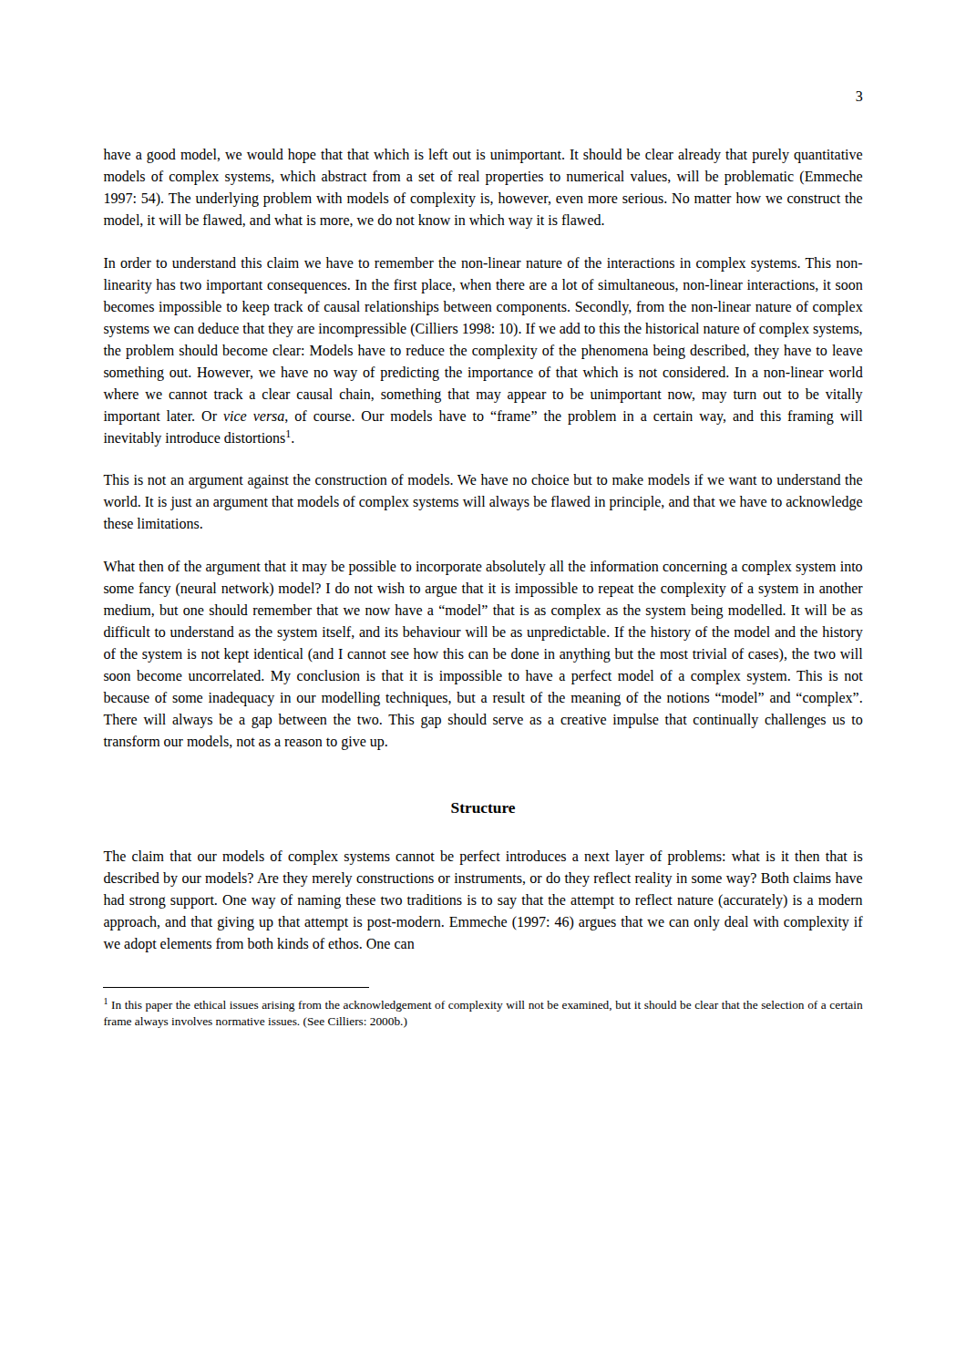3
have a good model, we would hope that that which is left out is unimportant. It should be clear already that purely quantitative models of complex systems, which abstract from a set of real properties to numerical values, will be problematic (Emmeche 1997: 54). The underlying problem with models of complexity is, however, even more serious. No matter how we construct the model, it will be flawed, and what is more, we do not know in which way it is flawed.
In order to understand this claim we have to remember the non-linear nature of the interactions in complex systems. This non-linearity has two important consequences. In the first place, when there are a lot of simultaneous, non-linear interactions, it soon becomes impossible to keep track of causal relationships between components. Secondly, from the non-linear nature of complex systems we can deduce that they are incompressible (Cilliers 1998: 10). If we add to this the historical nature of complex systems, the problem should become clear: Models have to reduce the complexity of the phenomena being described, they have to leave something out. However, we have no way of predicting the importance of that which is not considered. In a non-linear world where we cannot track a clear causal chain, something that may appear to be unimportant now, may turn out to be vitally important later. Or vice versa, of course. Our models have to “frame” the problem in a certain way, and this framing will inevitably introduce distortions1.
This is not an argument against the construction of models. We have no choice but to make models if we want to understand the world. It is just an argument that models of complex systems will always be flawed in principle, and that we have to acknowledge these limitations.
What then of the argument that it may be possible to incorporate absolutely all the information concerning a complex system into some fancy (neural network) model? I do not wish to argue that it is impossible to repeat the complexity of a system in another medium, but one should remember that we now have a “model” that is as complex as the system being modelled. It will be as difficult to understand as the system itself, and its behaviour will be as unpredictable. If the history of the model and the history of the system is not kept identical (and I cannot see how this can be done in anything but the most trivial of cases), the two will soon become uncorrelated. My conclusion is that it is impossible to have a perfect model of a complex system. This is not because of some inadequacy in our modelling techniques, but a result of the meaning of the notions “model” and “complex”. There will always be a gap between the two. This gap should serve as a creative impulse that continually challenges us to transform our models, not as a reason to give up.
Structure
The claim that our models of complex systems cannot be perfect introduces a next layer of problems: what is it then that is described by our models? Are they merely constructions or instruments, or do they reflect reality in some way? Both claims have had strong support. One way of naming these two traditions is to say that the attempt to reflect nature (accurately) is a modern approach, and that giving up that attempt is post-modern. Emmeche (1997: 46) argues that we can only deal with complexity if we adopt elements from both kinds of ethos. One can
1 In this paper the ethical issues arising from the acknowledgement of complexity will not be examined, but it should be clear that the selection of a certain frame always involves normative issues. (See Cilliers: 2000b.)